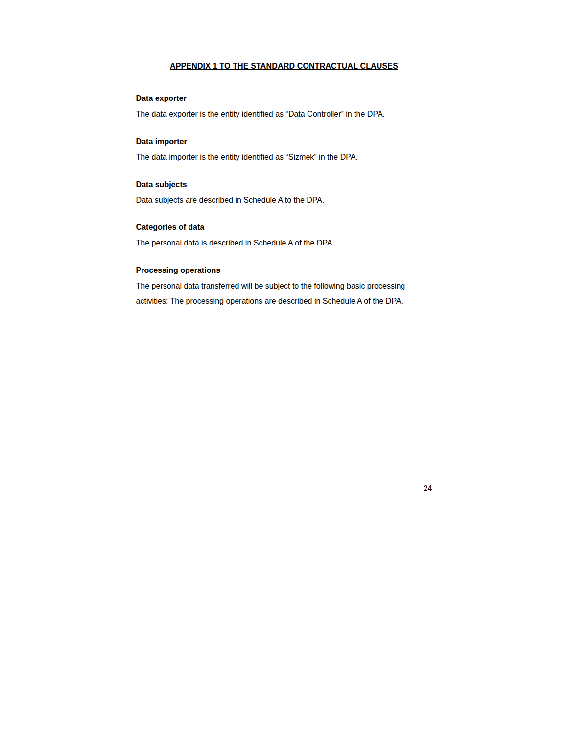APPENDIX 1 TO THE STANDARD CONTRACTUAL CLAUSES
Data exporter
The data exporter is the entity identified as “Data Controller” in the DPA.
Data importer
The data importer is the entity identified as “Sizmek” in the DPA.
Data subjects
Data subjects are described in Schedule A to the DPA.
Categories of data
The personal data is described in Schedule A of the DPA.
Processing operations
The personal data transferred will be subject to the following basic processing activities: The processing operations are described in Schedule A of the DPA.
24